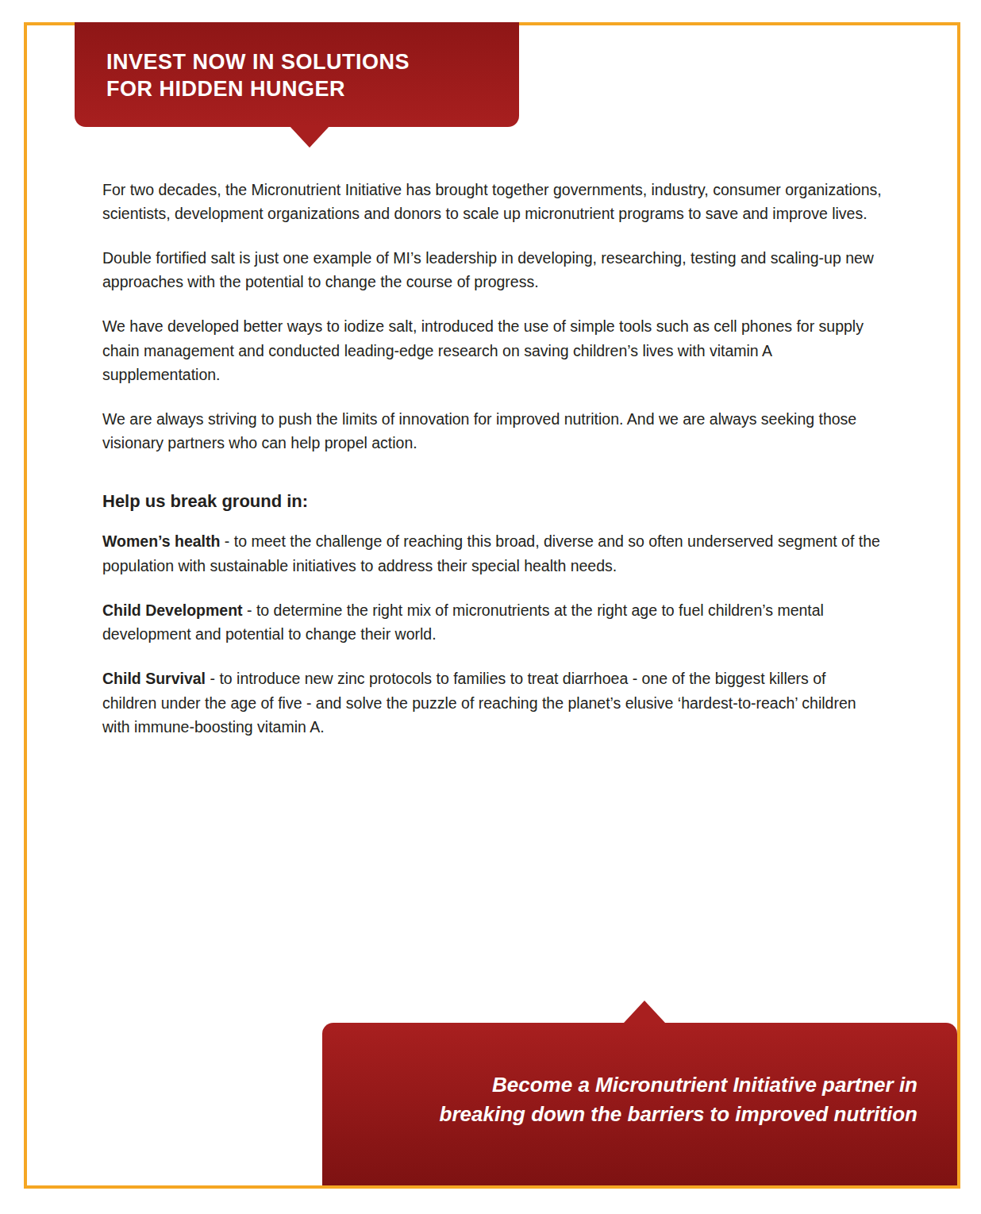Invest now in solutions
for hidden hunger
For two decades, the Micronutrient Initiative has brought together governments, industry, consumer organizations, scientists, development organizations and donors to scale up micronutrient programs to save and improve lives.
Double fortified salt is just one example of MI’s leadership in developing, researching, testing and scaling-up new approaches with the potential to change the course of progress.
We have developed better ways to iodize salt, introduced the use of simple tools such as cell phones for supply chain management and conducted leading-edge research on saving children’s lives with vitamin A supplementation.
We are always striving to push the limits of innovation for improved nutrition. And we are always seeking those visionary partners who can help propel action.
Help us break ground in:
Women’s health - to meet the challenge of reaching this broad, diverse and so often underserved segment of the population with sustainable initiatives to address their special health needs.
Child Development - to determine the right mix of micronutrients at the right age to fuel children’s mental development and potential to change their world.
Child Survival - to introduce new zinc protocols to families to treat diarrhoea - one of the biggest killers of children under the age of five - and solve the puzzle of reaching the planet’s elusive ‘hardest-to-reach’ children with immune-boosting vitamin A.
Become a Micronutrient Initiative partner in
breaking down the barriers to improved nutrition